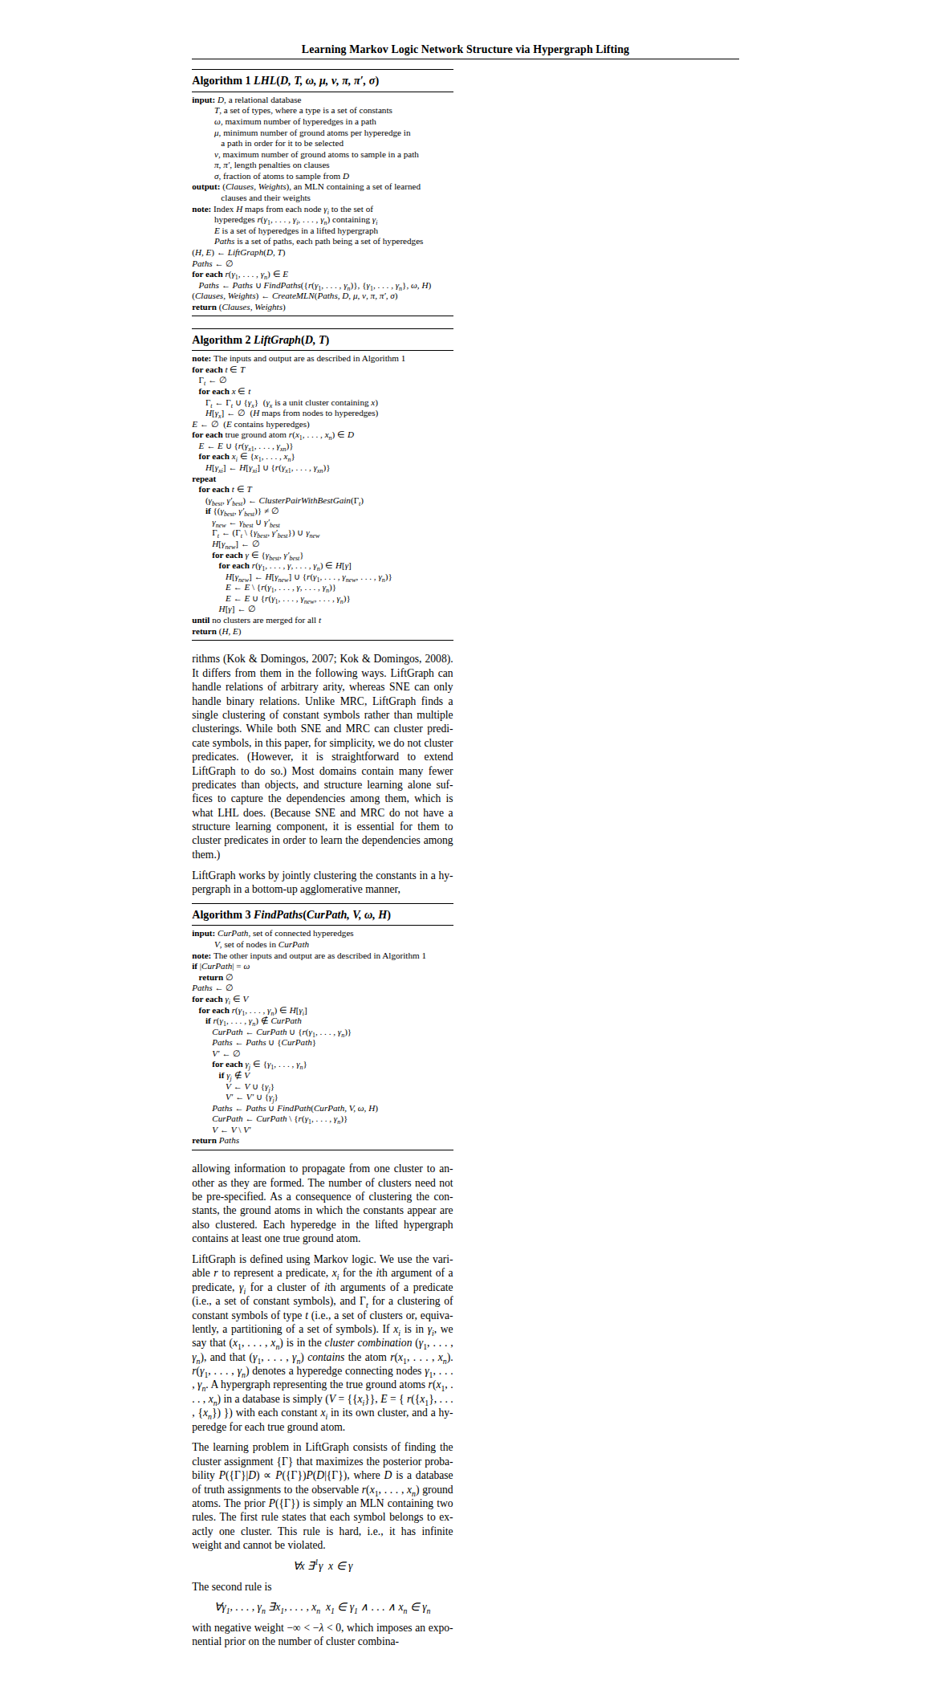Learning Markov Logic Network Structure via Hypergraph Lifting
Algorithm 1 LHL(D, T, ω, μ, ν, π, π′, σ)
input: D, a relational database
T, a set of types, where a type is a set of constants
ω, maximum number of hyperedges in a path
μ, minimum number of ground atoms per hyperedge in
a path in order for it to be selected
ν, maximum number of ground atoms to sample in a path
π, π′, length penalties on clauses
σ, fraction of atoms to sample from D
output: (Clauses, Weights), an MLN containing a set of learned
clauses and their weights
note: Index H maps from each node γi to the set of
hyperedges r(γ1, . . . , γi, . . . , γn) containing γi
E is a set of hyperedges in a lifted hypergraph
Paths is a set of paths, each path being a set of hyperedges
(H, E) ← LiftGraph(D, T)
Paths ← ∅
for each r(γ1, . . . , γn) ∈ E
Paths ← Paths ∪ FindPaths({r(γ1, . . . , γn)}, {γ1, . . . , γn}, ω, H)
(Clauses, Weights) ← CreateMLN(Paths, D, μ, ν, π, π′, σ)
return (Clauses, Weights)
Algorithm 2 LiftGraph(D, T)
note: The inputs and output are as described in Algorithm 1
for each t ∈ T
Γt ← ∅
for each x ∈ t
Γt ← Γt ∪ {γx} (γx is a unit cluster containing x)
H[γx] ← ∅ (H maps from nodes to hyperedges)
E ← ∅ (E contains hyperedges)
for each true ground atom r(x1, . . . , xn) ∈ D
E ← E ∪ {r(γx1, . . . , γxn)}
for each xi ∈ {x1, . . . , xn}
H[γxi] ← H[γxi] ∪ {r(γx1, . . . , γxn)}
repeat
for each t ∈ T
(γbest, γ′best) ← ClusterPairWithBestGain(Γt)
if {(γbest, γ′best)} ≠ ∅
γnew ← γbest ∪ γ′best
Γt ← (Γt \ {γbest, γ′best}) ∪ γnew
H[γnew] ← ∅
for each γ ∈ {γbest, γ′best}
for each r(γ1, . . . , γ, . . . , γn) ∈ H[γ]
H[γnew] ← H[γnew] ∪ {r(γ1, . . . , γnew, . . . , γn)}
E ← E \ {r(γ1, . . . , γ, . . . , γn)}
E ← E ∪ {r(γ1, . . . , γnew, . . . , γn)}
H[γ] ← ∅
until no clusters are merged for all t
return (H, E)
rithms (Kok & Domingos, 2007; Kok & Domingos, 2008). It differs from them in the following ways. LiftGraph can handle relations of arbitrary arity, whereas SNE can only handle binary relations. Unlike MRC, LiftGraph finds a single clustering of constant symbols rather than multiple clusterings. While both SNE and MRC can cluster predicate symbols, in this paper, for simplicity, we do not cluster predicates. (However, it is straightforward to extend LiftGraph to do so.) Most domains contain many fewer predicates than objects, and structure learning alone suffices to capture the dependencies among them, which is what LHL does. (Because SNE and MRC do not have a structure learning component, it is essential for them to cluster predicates in order to learn the dependencies among them.)
LiftGraph works by jointly clustering the constants in a hypergraph in a bottom-up agglomerative manner,
Algorithm 3 FindPaths(CurPath, V, ω, H)
input: CurPath, set of connected hyperedges
V, set of nodes in CurPath
note: The other inputs and output are as described in Algorithm 1
if |CurPath| = ω
return ∅
Paths ← ∅
for each γi ∈ V
for each r(γ1, . . . , γn) ∈ H[γi]
if r(γ1, . . . , γn) ∉ CurPath
CurPath ← CurPath ∪ {r(γ1, . . . , γn)}
Paths ← Paths ∪ {CurPath}
V′ ← ∅
for each γj ∈ {γ1, . . . , γn}
if γj ∉ V
V ← V ∪ {γj}
V′ ← V′ ∪ {γj}
Paths ← Paths ∪ FindPath(CurPath, V, ω, H)
CurPath ← CurPath \ {r(γ1, . . . , γn)}
V ← V \ V′
return Paths
allowing information to propagate from one cluster to another as they are formed. The number of clusters need not be pre-specified. As a consequence of clustering the constants, the ground atoms in which the constants appear are also clustered. Each hyperedge in the lifted hypergraph contains at least one true ground atom.
LiftGraph is defined using Markov logic. We use the variable r to represent a predicate, xi for the ith argument of a predicate, γi for a cluster of ith arguments of a predicate (i.e., a set of constant symbols), and Γt for a clustering of constant symbols of type t (i.e., a set of clusters or, equivalently, a partitioning of a set of symbols). If xi is in γi, we say that (x1, . . . , xn) is in the cluster combination (γ1, . . . , γn), and that (γ1, . . . , γn) contains the atom r(x1, . . . , xn). r(γ1, . . . , γn) denotes a hyperedge connecting nodes γ1, . . . , γn. A hypergraph representing the true ground atoms r(x1, . . . , xn) in a database is simply (V = {{xi}}, E = { r({x1}, . . . , {xn}) }) with each constant xi in its own cluster, and a hyperedge for each true ground atom.
The learning problem in LiftGraph consists of finding the cluster assignment {Γ} that maximizes the posterior probability P({Γ}|D) ∝ P({Γ})P(D|{Γ}), where D is a database of truth assignments to the observable r(x1, . . . , xn) ground atoms. The prior P({Γ}) is simply an MLN containing two rules. The first rule states that each symbol belongs to exactly one cluster. This rule is hard, i.e., it has infinite weight and cannot be violated.
∀x ∃1γ x ∈ γ
The second rule is
∀γ1, . . . , γn ∃x1, . . . , xn x1 ∈ γ1 ∧ . . . ∧ xn ∈ γn
with negative weight −∞ < −λ < 0, which imposes an exponential prior on the number of cluster combina-